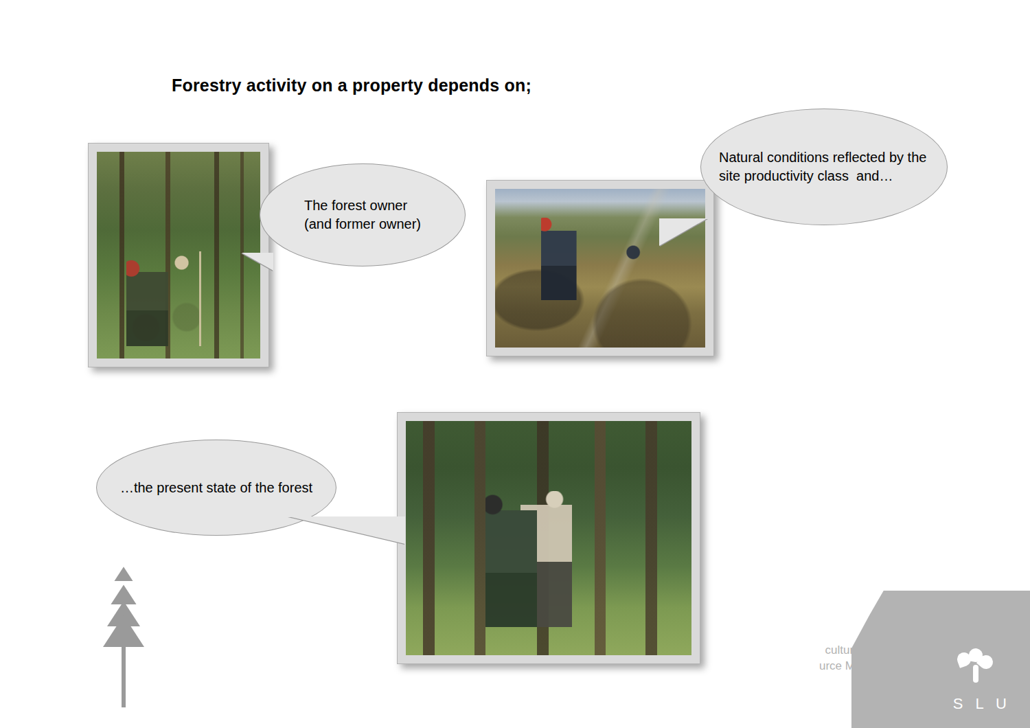Forestry activity on a property depends on;
The forest owner
(and former owner)
Natural conditions reflected by the site productivity class and…
…the present state of the forest
cultural Sciences
urce Management
S L U